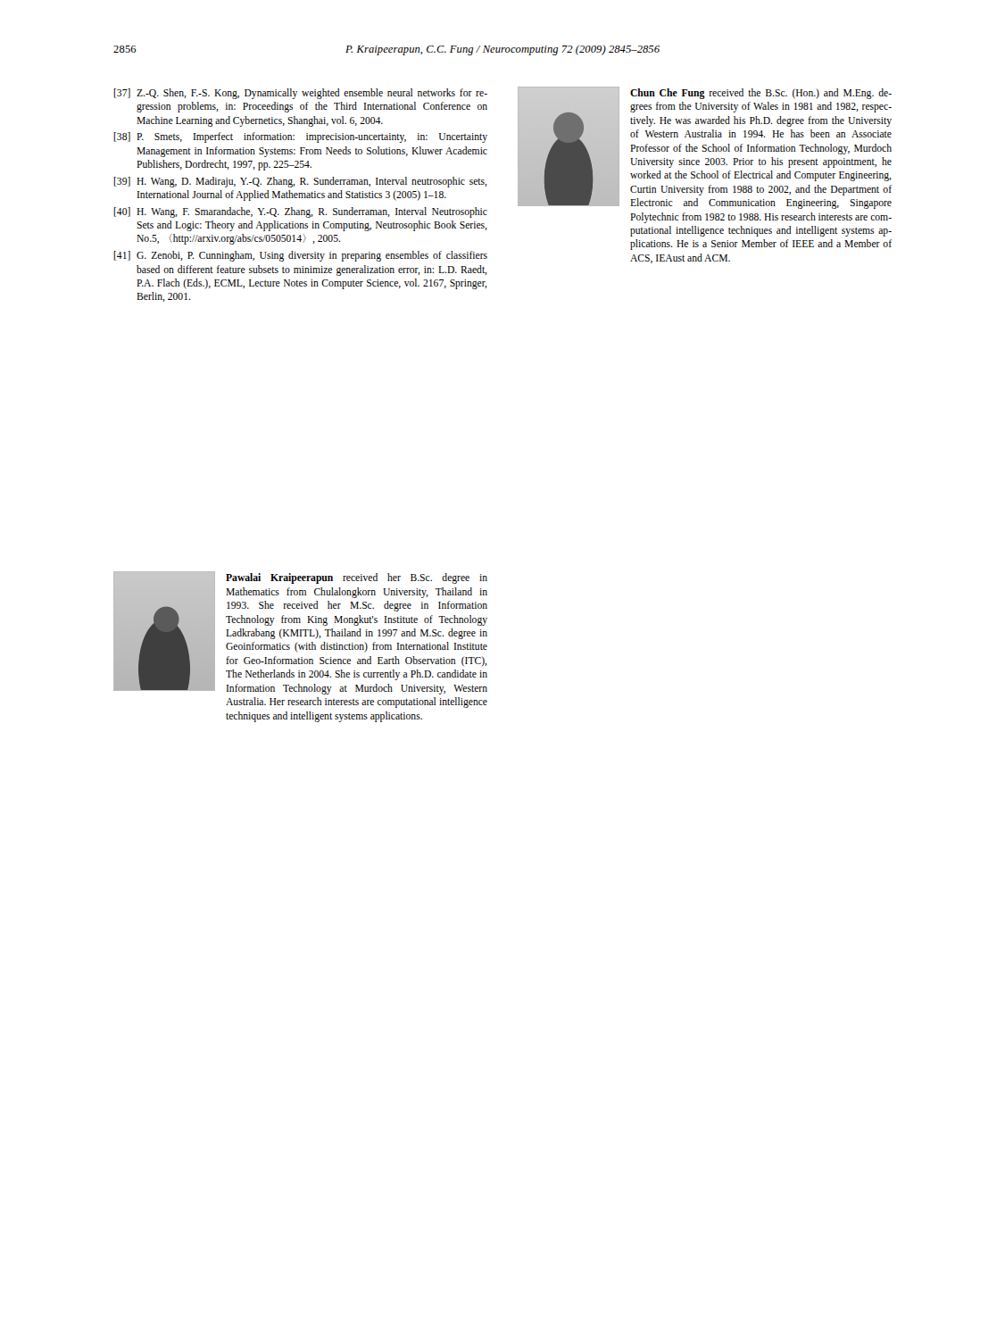2856
P. Kraipeerapun, C.C. Fung / Neurocomputing 72 (2009) 2845–2856
[37] Z.-Q. Shen, F.-S. Kong, Dynamically weighted ensemble neural networks for regression problems, in: Proceedings of the Third International Conference on Machine Learning and Cybernetics, Shanghai, vol. 6, 2004.
[38] P. Smets, Imperfect information: imprecision-uncertainty, in: Uncertainty Management in Information Systems: From Needs to Solutions, Kluwer Academic Publishers, Dordrecht, 1997, pp. 225–254.
[39] H. Wang, D. Madiraju, Y.-Q. Zhang, R. Sunderraman, Interval neutrosophic sets, International Journal of Applied Mathematics and Statistics 3 (2005) 1–18.
[40] H. Wang, F. Smarandache, Y.-Q. Zhang, R. Sunderraman, Interval Neutrosophic Sets and Logic: Theory and Applications in Computing, Neutrosophic Book Series, No.5, 〈http://arxiv.org/abs/cs/0505014〉, 2005.
[41] G. Zenobi, P. Cunningham, Using diversity in preparing ensembles of classifiers based on different feature subsets to minimize generalization error, in: L.D. Raedt, P.A. Flach (Eds.), ECML, Lecture Notes in Computer Science, vol. 2167, Springer, Berlin, 2001.
Pawalai Kraipeerapun received her B.Sc. degree in Mathematics from Chulalongkorn University, Thailand in 1993. She received her M.Sc. degree in Information Technology from King Mongkut's Institute of Technology Ladkrabang (KMITL), Thailand in 1997 and M.Sc. degree in Geoinformatics (with distinction) from International Institute for Geo-Information Science and Earth Observation (ITC), The Netherlands in 2004. She is currently a Ph.D. candidate in Information Technology at Murdoch University, Western Australia. Her research interests are computational intelligence techniques and intelligent systems applications.
Chun Che Fung received the B.Sc. (Hon.) and M.Eng. degrees from the University of Wales in 1981 and 1982, respectively. He was awarded his Ph.D. degree from the University of Western Australia in 1994. He has been an Associate Professor of the School of Information Technology, Murdoch University since 2003. Prior to his present appointment, he worked at the School of Electrical and Computer Engineering, Curtin University from 1988 to 2002, and the Department of Electronic and Communication Engineering, Singapore Polytechnic from 1982 to 1988. His research interests are computational intelligence techniques and intelligent systems applications. He is a Senior Member of IEEE and a Member of ACS, IEAust and ACM.